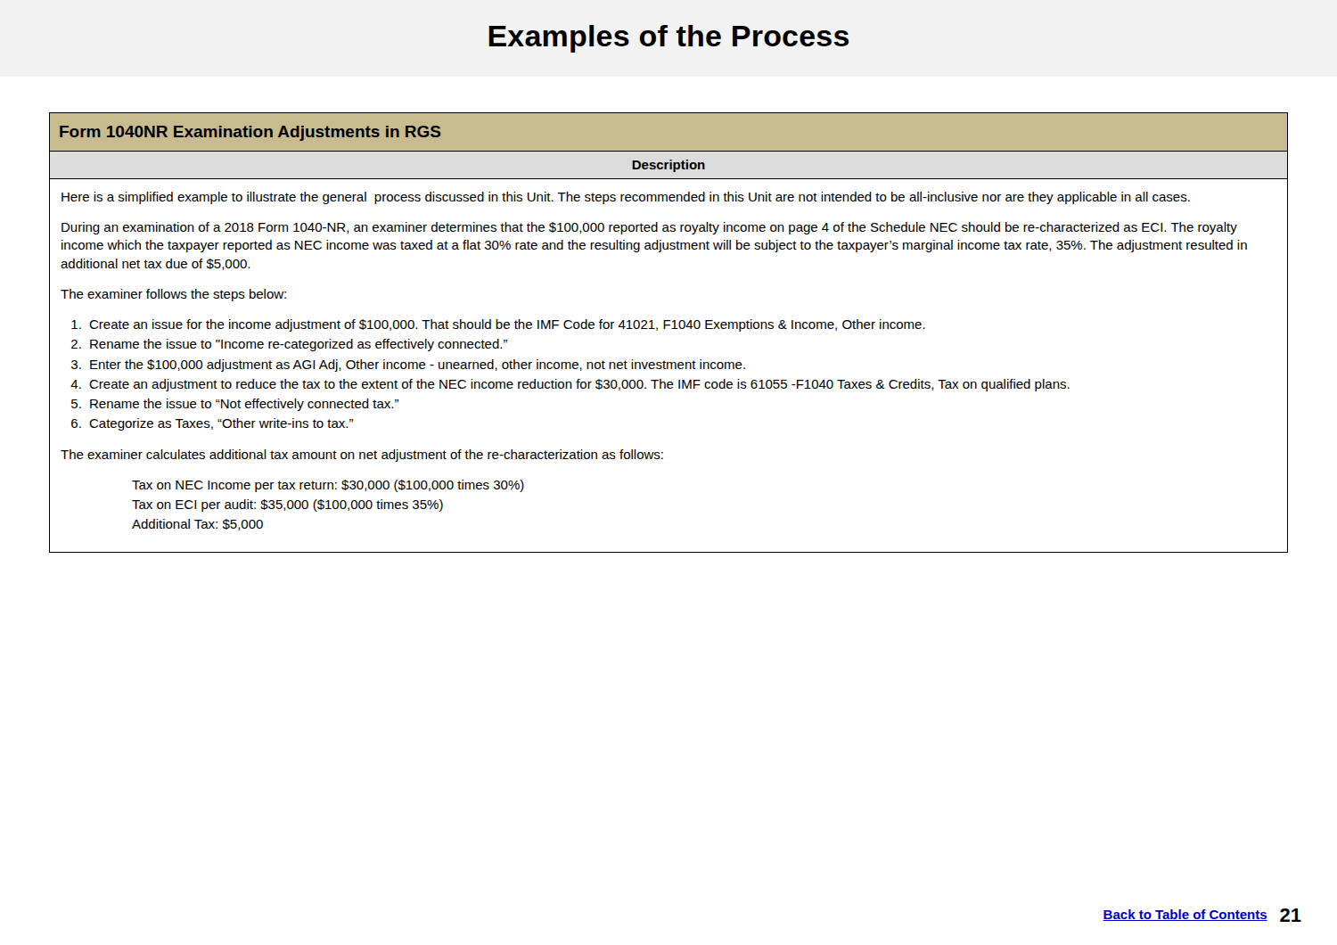Examples of the Process
| Form 1040NR Examination Adjustments in RGS |
| Description |
| Here is a simplified example to illustrate the general process discussed in this Unit. The steps recommended in this Unit are not intended to be all-inclusive nor are they applicable in all cases. During an examination of a 2018 Form 1040-NR, an examiner determines that the $100,000 reported as royalty income on page 4 of the Schedule NEC should be re-characterized as ECI. The royalty income which the taxpayer reported as NEC income was taxed at a flat 30% rate and the resulting adjustment will be subject to the taxpayer’s marginal income tax rate, 35%. The adjustment resulted in additional net tax due of $5,000. The examiner follows the steps below: Create an issue for the income adjustment of $100,000. That should be the IMF Code for 41021, F1040 Exemptions & Income, Other income. Rename the issue to "Income re-categorized as effectively connected.” Enter the $100,000 adjustment as AGI Adj, Other income - unearned, other income, not net investment income. Create an adjustment to reduce the tax to the extent of the NEC income reduction for $30,000. The IMF code is 61055 -F1040 Taxes & Credits, Tax on qualified plans. Rename the issue to “Not effectively connected tax.” Categorize as Taxes, “Other write-ins to tax.” The examiner calculates additional tax amount on net adjustment of the re-characterization as follows: Tax on NEC Income per tax return: $30,000 ($100,000 times 30%) Tax on ECI per audit: $35,000 ($100,000 times 35%) Additional Tax: $5,000 |
Back to Table of Contents 21